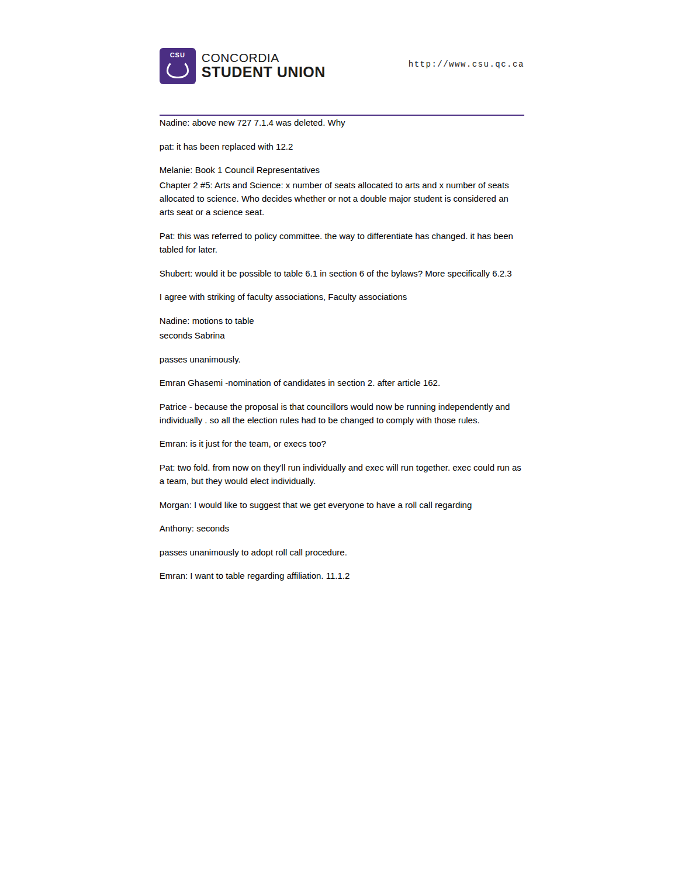CONCORDIA
STUDENT UNION
http://www.csu.qc.ca
Nadine: above new 727 7.1.4 was deleted. Why
pat: it has been replaced with 12.2
Melanie: Book 1 Council Representatives
Chapter 2 #5: Arts and Science: x number of seats allocated to arts and x number of seats allocated to science. Who decides whether or not a double major student is considered an arts seat or a science seat.
Pat: this was referred to policy committee. the way to differentiate has changed. it has been tabled for later.
Shubert: would it be possible to table 6.1 in section 6 of the bylaws? More specifically 6.2.3
I agree with striking of faculty associations, Faculty associations
Nadine: motions to table
seconds Sabrina
passes unanimously.
Emran Ghasemi -nomination of candidates in section 2. after article 162.
Patrice - because the proposal is that councillors would now be running independently and individually . so all the election rules had to be changed to comply with those rules.
Emran: is it just for the team, or execs too?
Pat: two fold. from now on they'll run individually and exec will run together. exec could run as a team, but they would elect individually.
Morgan: I would like to suggest that we get everyone to have a roll call regarding
Anthony: seconds
passes unanimously to adopt roll call procedure.
Emran: I want to table regarding affiliation. 11.1.2